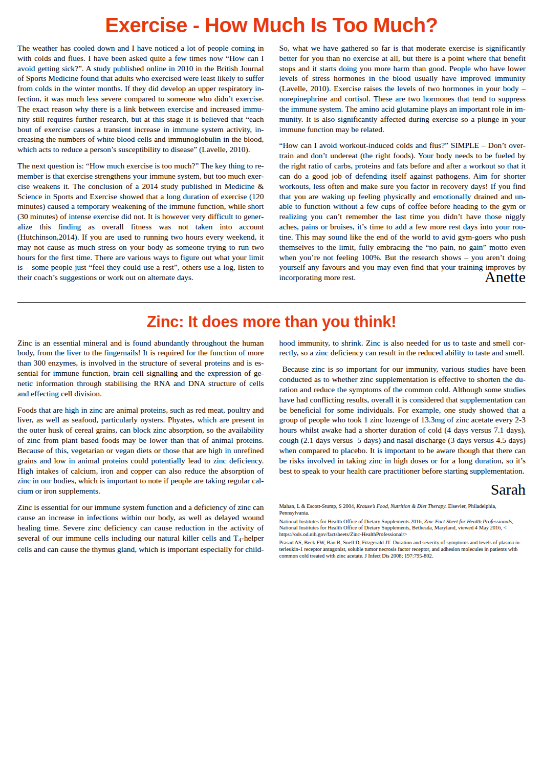Exercise - How Much Is Too Much?
The weather has cooled down and I have noticed a lot of people coming in with colds and flues. I have been asked quite a few times now “How can I avoid getting sick?”. A study published online in 2010 in the British Journal of Sports Medicine found that adults who exercised were least likely to suffer from colds in the winter months. If they did develop an upper respiratory infection, it was much less severe compared to someone who didn’t exercise. The exact reason why there is a link between exercise and increased immunity still requires further research, but at this stage it is believed that “each bout of exercise causes a transient increase in immune system activity, increasing the numbers of white blood cells and immunoglobulin in the blood, which acts to reduce a person’s susceptibility to disease” (Lavelle, 2010).
The next question is: “How much exercise is too much?” The key thing to remember is that exercise strengthens your immune system, but too much exercise weakens it. The conclusion of a 2014 study published in Medicine & Science in Sports and Exercise showed that a long duration of exercise (120 minutes) caused a temporary weakening of the immune function, while short (30 minutes) of intense exercise did not. It is however very difficult to generalize this finding as overall fitness was not taken into account (Hutchinson,2014). If you are used to running two hours every weekend, it may not cause as much stress on your body as someone trying to run two hours for the first time. There are various ways to figure out what your limit is – some people just “feel they could use a rest”, others use a log, listen to their coach’s suggestions or work out on alternate days.
So, what we have gathered so far is that moderate exercise is significantly better for you than no exercise at all, but there is a point where that benefit stops and it starts doing you more harm than good. People who have lower levels of stress hormones in the blood usually have improved immunity (Lavelle, 2010). Exercise raises the levels of two hormones in your body – norepinephrine and cortisol. These are two hormones that tend to suppress the immune system. The amino acid glutamine plays an important role in immunity. It is also significantly affected during exercise so a plunge in your immune function may be related.
“How can I avoid workout-induced colds and flus?” SIMPLE – Don’t overtrain and don’t undereat (the right foods). Your body needs to be fueled by the right ratio of carbs, proteins and fats before and after a workout so that it can do a good job of defending itself against pathogens. Aim for shorter workouts, less often and make sure you factor in recovery days! If you find that you are waking up feeling physically and emotionally drained and unable to function without a few cups of coffee before heading to the gym or realizing you can’t remember the last time you didn’t have those niggly aches, pains or bruises, it’s time to add a few more rest days into your routine. This may sound like the end of the world to avid gym-goers who push themselves to the limit, fully embracing the “no pain, no gain” motto even when you’re not feeling 100%. But the research shows – you aren’t doing yourself any favours and you may even find that your training improves by incorporating more rest. Anette
Zinc: It does more than you think!
Zinc is an essential mineral and is found abundantly throughout the human body, from the liver to the fingernails! It is required for the function of more than 300 enzymes, is involved in the structure of several proteins and is essential for immune function, brain cell signalling and the expression of genetic information through stabilising the RNA and DNA structure of cells and effecting cell division.
Foods that are high in zinc are animal proteins, such as red meat, poultry and liver, as well as seafood, particularly oysters. Phyates, which are present in the outer husk of cereal grains, can block zinc absorption, so the availability of zinc from plant based foods may be lower than that of animal proteins. Because of this, vegetarian or vegan diets or those that are high in unrefined grains and low in animal proteins could potentially lead to zinc deficiency. High intakes of calcium, iron and copper can also reduce the absorption of zinc in our bodies, which is important to note if people are taking regular calcium or iron supplements.
Zinc is essential for our immune system function and a deficiency of zinc can cause an increase in infections within our body, as well as delayed wound healing time. Severe zinc deficiency can cause reduction in the activity of several of our immune cells including our natural killer cells and T4-helper cells and can cause the thymus gland, which is important especially for childhood immunity, to shrink. Zinc is also needed for us to taste and smell correctly, so a zinc deficiency can result in the reduced ability to taste and smell.
Because zinc is so important for our immunity, various studies have been conducted as to whether zinc supplementation is effective to shorten the duration and reduce the symptoms of the common cold. Although some studies have had conflicting results, overall it is considered that supplementation can be beneficial for some individuals. For example, one study showed that a group of people who took 1 zinc lozenge of 13.3mg of zinc acetate every 2-3 hours whilst awake had a shorter duration of cold (4 days versus 7.1 days), cough (2.1 days versus 5 days) and nasal discharge (3 days versus 4.5 days) when compared to placebo. It is important to be aware though that there can be risks involved in taking zinc in high doses or for a long duration, so it’s best to speak to your health care practitioner before starting supplementation.
Sarah
Mahan, L & Escott-Stump, S 2004, Krause’s Food, Nutrition & Diet Therapy. Elsevier, Philadelphia, Pennsylvania.
National Institutes for Health Office of Dietary Supplements 2016, Zinc Fact Sheet for Health Professionals, National Institutes for Health Office of Dietary Supplements, Bethesda, Maryland, viewed 4 May 2016, < https://ods.od.nih.gov/factsheets/Zinc-HealthProfessional/>
Prasad AS, Beck FW, Bao B, Snell D, Fitzgerald JT. Duration and severity of symptoms and levels of plasma interleukin-1 receptor antagonist, soluble tumor necrosis factor receptor, and adhesion molecules in patients with common cold treated with zinc acetate. J Infect Dis 2008; 197:795-802.